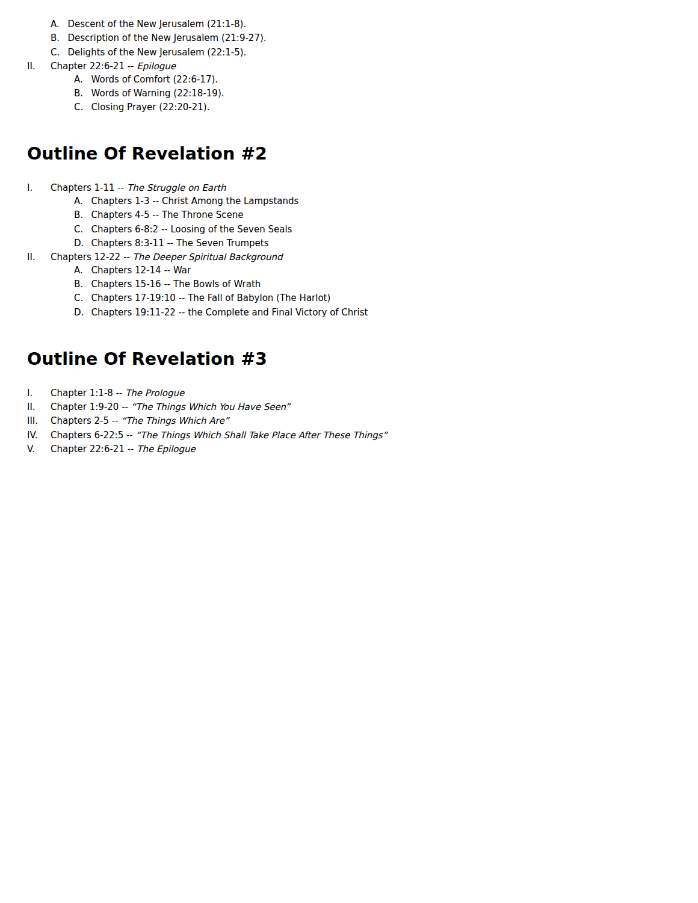A. Descent of the New Jerusalem (21:1-8).
B. Description of the New Jerusalem (21:9-27).
C. Delights of the New Jerusalem (22:1-5).
II. Chapter 22:6-21 -- Epilogue
A. Words of Comfort (22:6-17).
B. Words of Warning (22:18-19).
C. Closing Prayer (22:20-21).
Outline Of Revelation #2
I. Chapters 1-11 -- The Struggle on Earth
A. Chapters 1-3 -- Christ Among the Lampstands
B. Chapters 4-5 -- The Throne Scene
C. Chapters 6-8:2 -- Loosing of the Seven Seals
D. Chapters 8:3-11 -- The Seven Trumpets
II. Chapters 12-22 -- The Deeper Spiritual Background
A. Chapters 12-14 -- War
B. Chapters 15-16 -- The Bowls of Wrath
C. Chapters 17-19:10 -- The Fall of Babylon (The Harlot)
D. Chapters 19:11-22 -- the Complete and Final Victory of Christ
Outline Of Revelation #3
I. Chapter 1:1-8 -- The Prologue
II. Chapter 1:9-20 -- “The Things Which You Have Seen”
III. Chapters 2-5 -- “The Things Which Are”
IV. Chapters 6-22:5 -- “The Things Which Shall Take Place After These Things”
V. Chapter 22:6-21 -- The Epilogue